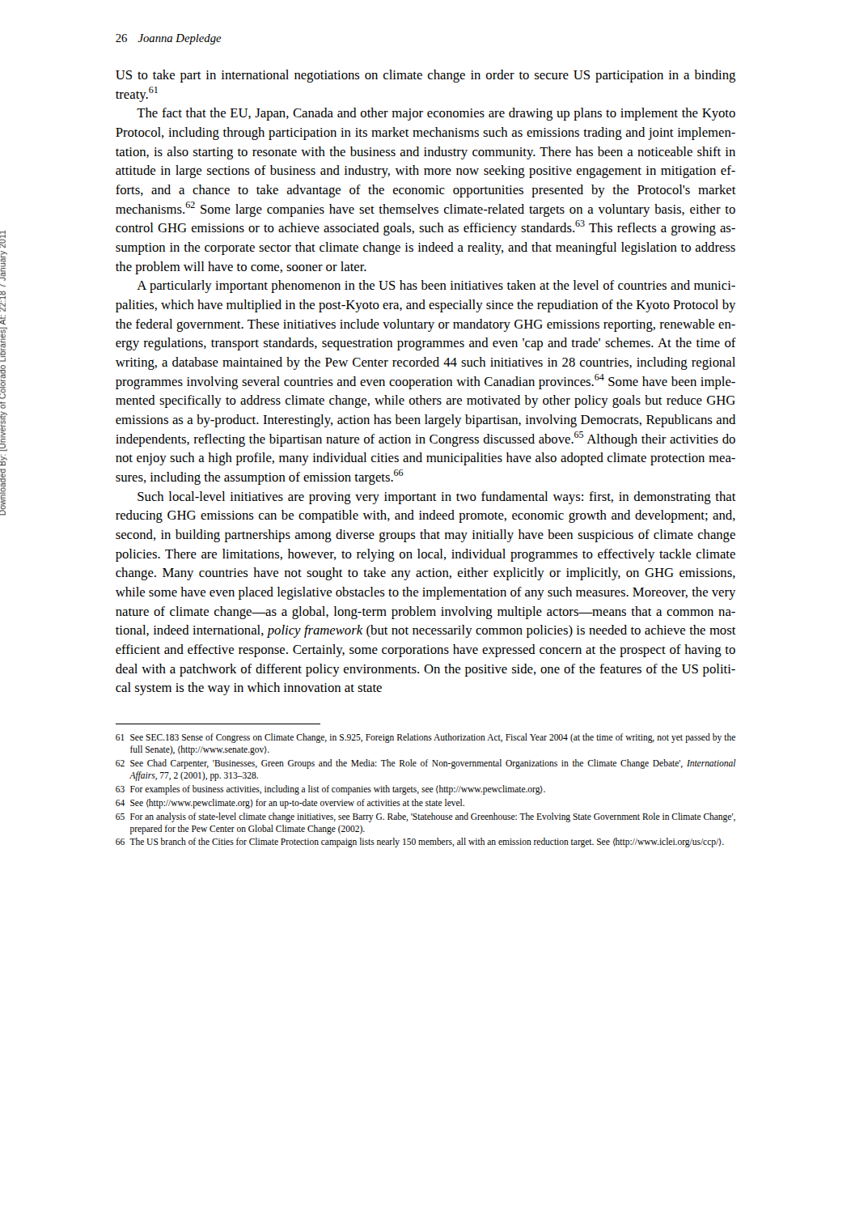Downloaded By: [University of Colorado Libraries] At: 22:18 7 January 2011
26 Joanna Depledge
US to take part in international negotiations on climate change in order to secure US participation in a binding treaty.61
The fact that the EU, Japan, Canada and other major economies are drawing up plans to implement the Kyoto Protocol, including through participation in its market mechanisms such as emissions trading and joint implementation, is also starting to resonate with the business and industry community. There has been a noticeable shift in attitude in large sections of business and industry, with more now seeking positive engagement in mitigation efforts, and a chance to take advantage of the economic opportunities presented by the Protocol's market mechanisms.62 Some large companies have set themselves climate-related targets on a voluntary basis, either to control GHG emissions or to achieve associated goals, such as efficiency standards.63 This reflects a growing assumption in the corporate sector that climate change is indeed a reality, and that meaningful legislation to address the problem will have to come, sooner or later.
A particularly important phenomenon in the US has been initiatives taken at the level of countries and municipalities, which have multiplied in the post-Kyoto era, and especially since the repudiation of the Kyoto Protocol by the federal government. These initiatives include voluntary or mandatory GHG emissions reporting, renewable energy regulations, transport standards, sequestration programmes and even 'cap and trade' schemes. At the time of writing, a database maintained by the Pew Center recorded 44 such initiatives in 28 countries, including regional programmes involving several countries and even cooperation with Canadian provinces.64 Some have been implemented specifically to address climate change, while others are motivated by other policy goals but reduce GHG emissions as a by-product. Interestingly, action has been largely bipartisan, involving Democrats, Republicans and independents, reflecting the bipartisan nature of action in Congress discussed above.65 Although their activities do not enjoy such a high profile, many individual cities and municipalities have also adopted climate protection measures, including the assumption of emission targets.66
Such local-level initiatives are proving very important in two fundamental ways: first, in demonstrating that reducing GHG emissions can be compatible with, and indeed promote, economic growth and development; and, second, in building partnerships among diverse groups that may initially have been suspicious of climate change policies. There are limitations, however, to relying on local, individual programmes to effectively tackle climate change. Many countries have not sought to take any action, either explicitly or implicitly, on GHG emissions, while some have even placed legislative obstacles to the implementation of any such measures. Moreover, the very nature of climate change—as a global, long-term problem involving multiple actors—means that a common national, indeed international, policy framework (but not necessarily common policies) is needed to achieve the most efficient and effective response. Certainly, some corporations have expressed concern at the prospect of having to deal with a patchwork of different policy environments. On the positive side, one of the features of the US political system is the way in which innovation at state
61 See SEC.183 Sense of Congress on Climate Change, in S.925, Foreign Relations Authorization Act, Fiscal Year 2004 (at the time of writing, not yet passed by the full Senate), ⟨http://www.senate.gov⟩.
62 See Chad Carpenter, 'Businesses, Green Groups and the Media: The Role of Non-governmental Organizations in the Climate Change Debate', International Affairs, 77, 2 (2001), pp. 313–328.
63 For examples of business activities, including a list of companies with targets, see ⟨http://www.pewclimate.org⟩.
64 See ⟨http://www.pewclimate.org⟩ for an up-to-date overview of activities at the state level.
65 For an analysis of state-level climate change initiatives, see Barry G. Rabe, 'Statehouse and Greenhouse: The Evolving State Government Role in Climate Change', prepared for the Pew Center on Global Climate Change (2002).
66 The US branch of the Cities for Climate Protection campaign lists nearly 150 members, all with an emission reduction target. See ⟨http://www.iclei.org/us/ccp/⟩.